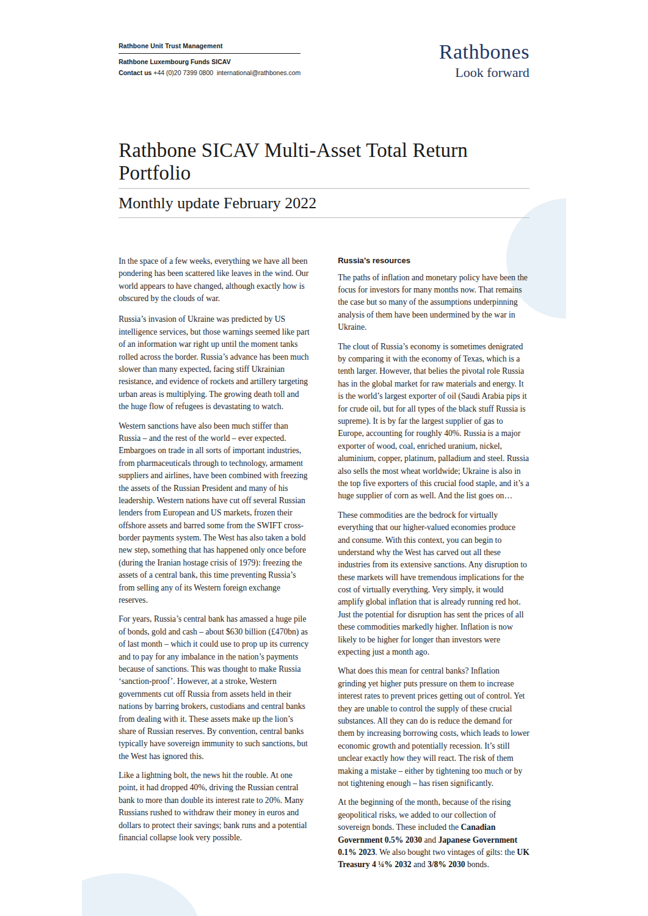Rathbone Unit Trust Management Rathbone Luxembourg Funds SICAV Contact us +44 (0)20 7399 0800 international@rathbones.com
Rathbones
Look forward
Rathbone SICAV Multi-Asset Total Return Portfolio
Monthly update February 2022
In the space of a few weeks, everything we have all been pondering has been scattered like leaves in the wind. Our world appears to have changed, although exactly how is obscured by the clouds of war.
Russia’s invasion of Ukraine was predicted by US intelligence services, but those warnings seemed like part of an information war right up until the moment tanks rolled across the border. Russia’s advance has been much slower than many expected, facing stiff Ukrainian resistance, and evidence of rockets and artillery targeting urban areas is multiplying. The growing death toll and the huge flow of refugees is devastating to watch.
Western sanctions have also been much stiffer than Russia – and the rest of the world – ever expected. Embargoes on trade in all sorts of important industries, from pharmaceuticals through to technology, armament suppliers and airlines, have been combined with freezing the assets of the Russian President and many of his leadership. Western nations have cut off several Russian lenders from European and US markets, frozen their offshore assets and barred some from the SWIFT cross-border payments system. The West has also taken a bold new step, something that has happened only once before (during the Iranian hostage crisis of 1979): freezing the assets of a central bank, this time preventing Russia’s from selling any of its Western foreign exchange reserves.
For years, Russia’s central bank has amassed a huge pile of bonds, gold and cash – about $630 billion (£470bn) as of last month – which it could use to prop up its currency and to pay for any imbalance in the nation’s payments because of sanctions. This was thought to make Russia ‘sanction-proof’. However, at a stroke, Western governments cut off Russia from assets held in their nations by barring brokers, custodians and central banks from dealing with it. These assets make up the lion’s share of Russian reserves. By convention, central banks typically have sovereign immunity to such sanctions, but the West has ignored this.
Like a lightning bolt, the news hit the rouble. At one point, it had dropped 40%, driving the Russian central bank to more than double its interest rate to 20%. Many Russians rushed to withdraw their money in euros and dollars to protect their savings; bank runs and a potential financial collapse look very possible.
Russia’s resources
The paths of inflation and monetary policy have been the focus for investors for many months now. That remains the case but so many of the assumptions underpinning analysis of them have been undermined by the war in Ukraine.
The clout of Russia’s economy is sometimes denigrated by comparing it with the economy of Texas, which is a tenth larger. However, that belies the pivotal role Russia has in the global market for raw materials and energy. It is the world’s largest exporter of oil (Saudi Arabia pips it for crude oil, but for all types of the black stuff Russia is supreme). It is by far the largest supplier of gas to Europe, accounting for roughly 40%. Russia is a major exporter of wood, coal, enriched uranium, nickel, aluminium, copper, platinum, palladium and steel. Russia also sells the most wheat worldwide; Ukraine is also in the top five exporters of this crucial food staple, and it’s a huge supplier of corn as well. And the list goes on…
These commodities are the bedrock for virtually everything that our higher-valued economies produce and consume. With this context, you can begin to understand why the West has carved out all these industries from its extensive sanctions. Any disruption to these markets will have tremendous implications for the cost of virtually everything. Very simply, it would amplify global inflation that is already running red hot. Just the potential for disruption has sent the prices of all these commodities markedly higher. Inflation is now likely to be higher for longer than investors were expecting just a month ago.
What does this mean for central banks? Inflation grinding yet higher puts pressure on them to increase interest rates to prevent prices getting out of control. Yet they are unable to control the supply of these crucial substances. All they can do is reduce the demand for them by increasing borrowing costs, which leads to lower economic growth and potentially recession. It’s still unclear exactly how they will react. The risk of them making a mistake – either by tightening too much or by not tightening enough – has risen significantly.
At the beginning of the month, because of the rising geopolitical risks, we added to our collection of sovereign bonds. These included the Canadian Government 0.5% 2030 and Japanese Government 0.1% 2023. We also bought two vintages of gilts: the UK Treasury 4 ¼% 2032 and 3/8% 2030 bonds.